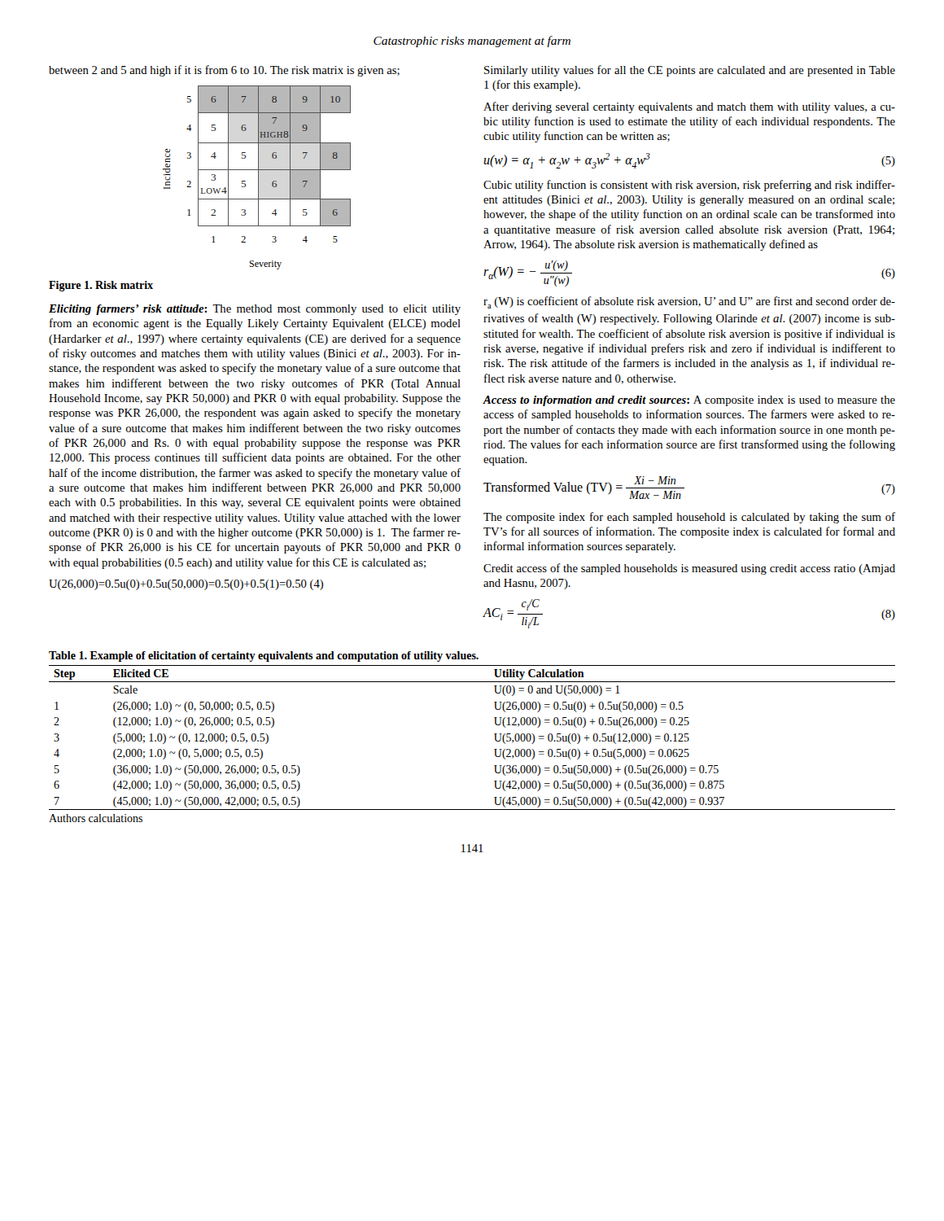Catastrophic risks management at farm
between 2 and 5 and high if it is from 6 to 10. The risk matrix is given as;
Incidence
| 5 | 6 | 7 | 8 | 9 | 10 |
| 4 | 5 | 6 | 7 HIGH 8 | 9 |
| 3 | 4 | 5 | 6 | 7 | 8 |
| 2 | 3 LOW 4 | 5 | 6 | 7 |
| 1 | 2 | 3 | 4 | 5 | 6 |
| | 1 | 2 | 3 | 4 | 5 |
Severity
Figure 1. Risk matrix
Eliciting farmers’ risk attitude: The method most commonly used to elicit utility from an economic agent is the Equally Likely Certainty Equivalent (ELCE) model (Hardarker et al., 1997) where certainty equivalents (CE) are derived for a sequence of risky outcomes and matches them with utility values (Binici et al., 2003). For instance, the respondent was asked to specify the monetary value of a sure outcome that makes him indifferent between the two risky outcomes of PKR (Total Annual Household Income, say PKR 50,000) and PKR 0 with equal probability. Suppose the response was PKR 26,000, the respondent was again asked to specify the monetary value of a sure outcome that makes him indifferent between the two risky outcomes of PKR 26,000 and Rs. 0 with equal probability suppose the response was PKR 12,000. This process continues till sufficient data points are obtained. For the other half of the income distribution, the farmer was asked to specify the monetary value of a sure outcome that makes him indifferent between PKR 26,000 and PKR 50,000 each with 0.5 probabilities. In this way, several CE equivalent points were obtained and matched with their respective utility values. Utility value attached with the lower outcome (PKR 0) is 0 and with the higher outcome (PKR 50,000) is 1. The farmer response of PKR 26,000 is his CE for uncertain payouts of PKR 50,000 and PKR 0 with equal probabilities (0.5 each) and utility value for this CE is calculated as;
U(26,000)=0.5u(0)+0.5u(50,000)=0.5(0)+0.5(1)=0.50 (4)
Similarly utility values for all the CE points are calculated and are presented in Table 1 (for this example).
After deriving several certainty equivalents and match them with utility values, a cubic utility function is used to estimate the utility of each individual respondents. The cubic utility function can be written as;
u(w) = α1 + α2w + α3w2 + α4w3 (5)
Cubic utility function is consistent with risk aversion, risk preferring and risk indifferent attitudes (Binici et al., 2003). Utility is generally measured on an ordinal scale; however, the shape of the utility function on an ordinal scale can be transformed into a quantitative measure of risk aversion called absolute risk aversion (Pratt, 1964; Arrow, 1964). The absolute risk aversion is mathematically defined as
rα(W) = − u′(w) u″(w) (6)
ra (W) is coefficient of absolute risk aversion, U’ and U” are first and second order derivatives of wealth (W) respectively. Following Olarinde et al. (2007) income is substituted for wealth. The coefficient of absolute risk aversion is positive if individual is risk averse, negative if individual prefers risk and zero if individual is indifferent to risk. The risk attitude of the farmers is included in the analysis as 1, if individual reflect risk averse nature and 0, otherwise.
Access to information and credit sources: A composite index is used to measure the access of sampled households to information sources. The farmers were asked to report the number of contacts they made with each information source in one month period. The values for each information source are first transformed using the following equation.
Transformed Value (TV) = Xi − Min Max − Min (7)
The composite index for each sampled household is calculated by taking the sum of TV’s for all sources of information. The composite index is calculated for formal and informal information sources separately.
Credit access of the sampled households is measured using credit access ratio (Amjad and Hasnu, 2007).
ACi = ci/C lii/L (8)
Table 1. Example of elicitation of certainty equivalents and computation of utility values.
| Step | Elicited CE | Utility Calculation |
| --- | --- | --- |
| | Scale | U(0) = 0 and U(50,000) = 1 |
| 1 | (26,000; 1.0) ~ (0, 50,000; 0.5, 0.5) | U(26,000) = 0.5u(0) + 0.5u(50,000) = 0.5 |
| 2 | (12,000; 1.0) ~ (0, 26,000; 0.5, 0.5) | U(12,000) = 0.5u(0) + 0.5u(26,000) = 0.25 |
| 3 | (5,000; 1.0) ~ (0, 12,000; 0.5, 0.5) | U(5,000) = 0.5u(0) + 0.5u(12,000) = 0.125 |
| 4 | (2,000; 1.0) ~ (0, 5,000; 0.5, 0.5) | U(2,000) = 0.5u(0) + 0.5u(5,000) = 0.0625 |
| 5 | (36,000; 1.0) ~ (50,000, 26,000; 0.5, 0.5) | U(36,000) = 0.5u(50,000) + (0.5u(26,000) = 0.75 |
| 6 | (42,000; 1.0) ~ (50,000, 36,000; 0.5, 0.5) | U(42,000) = 0.5u(50,000) + (0.5u(36,000) = 0.875 |
| 7 | (45,000; 1.0) ~ (50,000, 42,000; 0.5, 0.5) | U(45,000) = 0.5u(50,000) + (0.5u(42,000) = 0.937 |
Authors calculations
1141